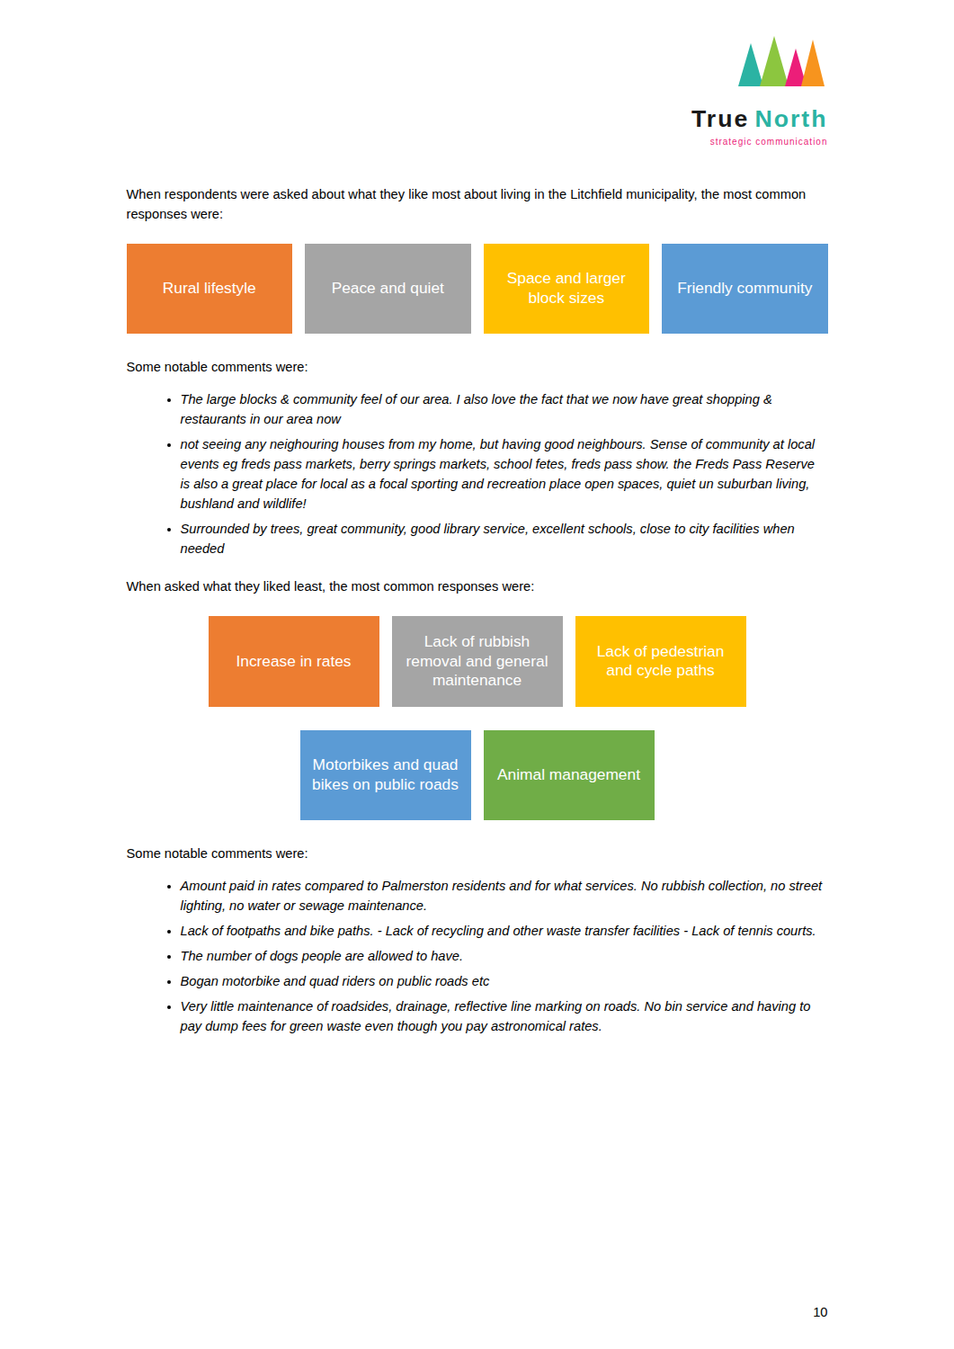True North
strategic communication
When respondents were asked about what they like most about living in the Litchfield municipality, the most common responses were:
Rural lifestyle
Peace and quiet
Space and larger block sizes
Friendly community
Some notable comments were:
The large blocks & community feel of our area. I also love the fact that we now have great shopping & restaurants in our area now
not seeing any neighouring houses from my home, but having good neighbours. Sense of community at local events eg freds pass markets, berry springs markets, school fetes, freds pass show. the Freds Pass Reserve is also a great place for local as a focal sporting and recreation place open spaces, quiet un suburban living, bushland and wildlife!
Surrounded by trees, great community, good library service, excellent schools, close to city facilities when needed
When asked what they liked least, the most common responses were:
Increase in rates
Lack of rubbish removal and general maintenance
Lack of pedestrian and cycle paths
Motorbikes and quad bikes on public roads
Animal management
Some notable comments were:
Amount paid in rates compared to Palmerston residents and for what services. No rubbish collection, no street lighting, no water or sewage maintenance.
Lack of footpaths and bike paths. - Lack of recycling and other waste transfer facilities - Lack of tennis courts.
The number of dogs people are allowed to have.
Bogan motorbike and quad riders on public roads etc
Very little maintenance of roadsides, drainage, reflective line marking on roads. No bin service and having to pay dump fees for green waste even though you pay astronomical rates.
10